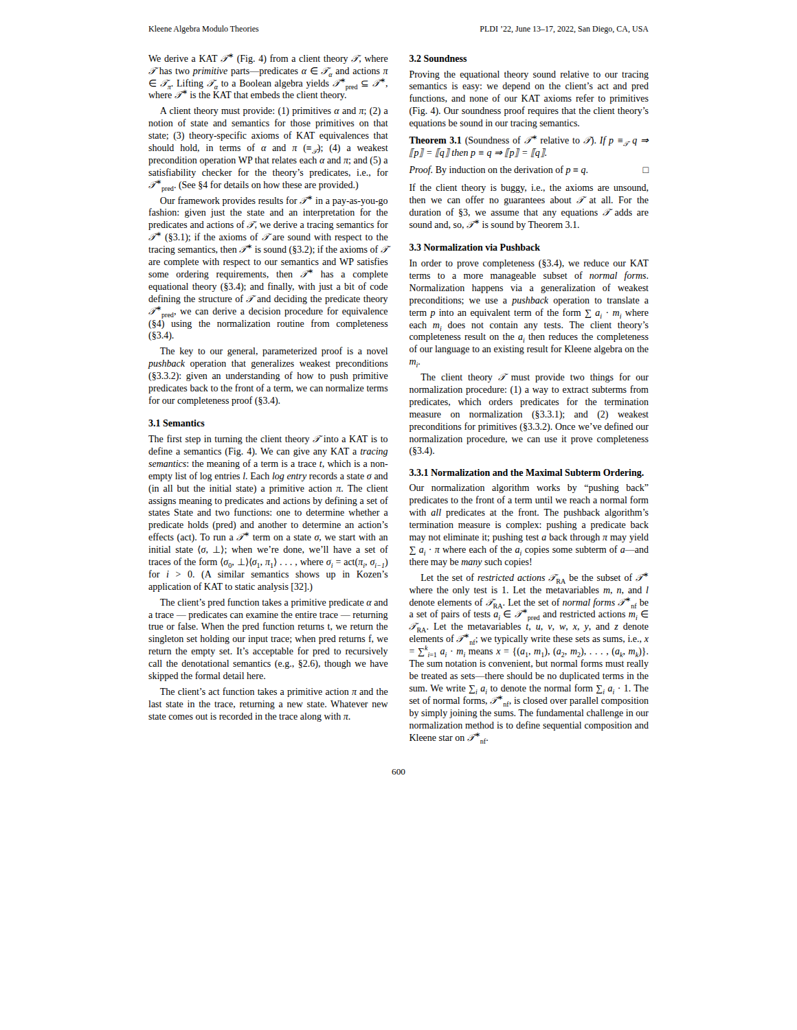Kleene Algebra Modulo Theories PLDI ’22, June 13–17, 2022, San Diego, CA, USA
We derive a KAT 𝒯∗ (Fig. 4) from a client theory 𝒯, where 𝒯 has two primitive parts—predicates α ∈ 𝒯α and actions π ∈ 𝒯π. Lifting 𝒯α to a Boolean algebra yields 𝒯∗pred ⊆ 𝒯∗, where 𝒯∗ is the KAT that embeds the client theory.
A client theory must provide: (1) primitives α and π; (2) a notion of state and semantics for those primitives on that state; (3) theory-specific axioms of KAT equivalences that should hold, in terms of α and π (≡𝒯); (4) a weakest precondition operation WP that relates each α and π; and (5) a satisfiability checker for the theory’s predicates, i.e., for 𝒯∗pred. (See §4 for details on how these are provided.)
Our framework provides results for 𝒯∗ in a pay-as-you-go fashion: given just the state and an interpretation for the predicates and actions of 𝒯, we derive a tracing semantics for 𝒯∗ (§3.1); if the axioms of 𝒯 are sound with respect to the tracing semantics, then 𝒯∗ is sound (§3.2); if the axioms of 𝒯 are complete with respect to our semantics and WP satisfies some ordering requirements, then 𝒯∗ has a complete equational theory (§3.4); and finally, with just a bit of code defining the structure of 𝒯 and deciding the predicate theory 𝒯∗pred, we can derive a decision procedure for equivalence (§4) using the normalization routine from completeness (§3.4).
The key to our general, parameterized proof is a novel pushback operation that generalizes weakest preconditions (§3.3.2): given an understanding of how to push primitive predicates back to the front of a term, we can normalize terms for our completeness proof (§3.4).
3.1 Semantics
The first step in turning the client theory 𝒯 into a KAT is to define a semantics (Fig. 4). We can give any KAT a tracing semantics: the meaning of a term is a trace t, which is a non-empty list of log entries l. Each log entry records a state σ and (in all but the initial state) a primitive action π. The client assigns meaning to predicates and actions by defining a set of states State and two functions: one to determine whether a predicate holds (pred) and another to determine an action’s effects (act). To run a 𝒯∗ term on a state σ, we start with an initial state ⟨σ, ⊥⟩; when we’re done, we’ll have a set of traces of the form ⟨σ0, ⊥⟩⟨σ1, π1⟩ . . . , where σi = act(πi, σi−1) for i > 0. (A similar semantics shows up in Kozen’s application of KAT to static analysis [32].)
The client’s pred function takes a primitive predicate α and a trace — predicates can examine the entire trace — returning true or false. When the pred function returns t, we return the singleton set holding our input trace; when pred returns f, we return the empty set. It’s acceptable for pred to recursively call the denotational semantics (e.g., §2.6), though we have skipped the formal detail here.
The client’s act function takes a primitive action π and the last state in the trace, returning a new state. Whatever new state comes out is recorded in the trace along with π.
3.2 Soundness
Proving the equational theory sound relative to our tracing semantics is easy: we depend on the client’s act and pred functions, and none of our KAT axioms refer to primitives (Fig. 4). Our soundness proof requires that the client theory’s equations be sound in our tracing semantics.
Theorem 3.1 (Soundness of 𝒯∗ relative to 𝒯). If p ≡𝒯 q ⇒ ⟦p⟧ = ⟦q⟧ then p ≡ q ⇒ ⟦p⟧ = ⟦q⟧.
Proof. By induction on the derivation of p ≡ q. □
If the client theory is buggy, i.e., the axioms are unsound, then we can offer no guarantees about 𝒯 at all. For the duration of §3, we assume that any equations 𝒯 adds are sound and, so, 𝒯∗ is sound by Theorem 3.1.
3.3 Normalization via Pushback
In order to prove completeness (§3.4), we reduce our KAT terms to a more manageable subset of normal forms. Normalization happens via a generalization of weakest preconditions; we use a pushback operation to translate a term p into an equivalent term of the form ∑ ai · mi where each mi does not contain any tests. The client theory’s completeness result on the ai then reduces the completeness of our language to an existing result for Kleene algebra on the mi.
The client theory 𝒯 must provide two things for our normalization procedure: (1) a way to extract subterms from predicates, which orders predicates for the termination measure on normalization (§3.3.1); and (2) weakest preconditions for primitives (§3.3.2). Once we’ve defined our normalization procedure, we can use it prove completeness (§3.4).
3.3.1 Normalization and the Maximal Subterm Ordering.
Our normalization algorithm works by “pushing back” predicates to the front of a term until we reach a normal form with all predicates at the front. The pushback algorithm’s termination measure is complex: pushing a predicate back may not eliminate it; pushing test a back through π may yield ∑ ai · π where each of the ai copies some subterm of a—and there may be many such copies!
Let the set of restricted actions 𝒯RA be the subset of 𝒯∗ where the only test is 1. Let the metavariables m, n, and l denote elements of 𝒯RA. Let the set of normal forms 𝒯∗nf be a set of pairs of tests ai ∈ 𝒯∗pred and restricted actions mi ∈ 𝒯RA. Let the metavariables t, u, v, w, x, y, and z denote elements of 𝒯∗nf; we typically write these sets as sums, i.e., x = ∑ki=1 ai · mi means x = {(a1, m1), (a2, m2), . . . , (ak, mk)}. The sum notation is convenient, but normal forms must really be treated as sets—there should be no duplicated terms in the sum. We write ∑i ai to denote the normal form ∑i ai · 1. The set of normal forms, 𝒯∗nf, is closed over parallel composition by simply joining the sums. The fundamental challenge in our normalization method is to define sequential composition and Kleene star on 𝒯∗nf.
600